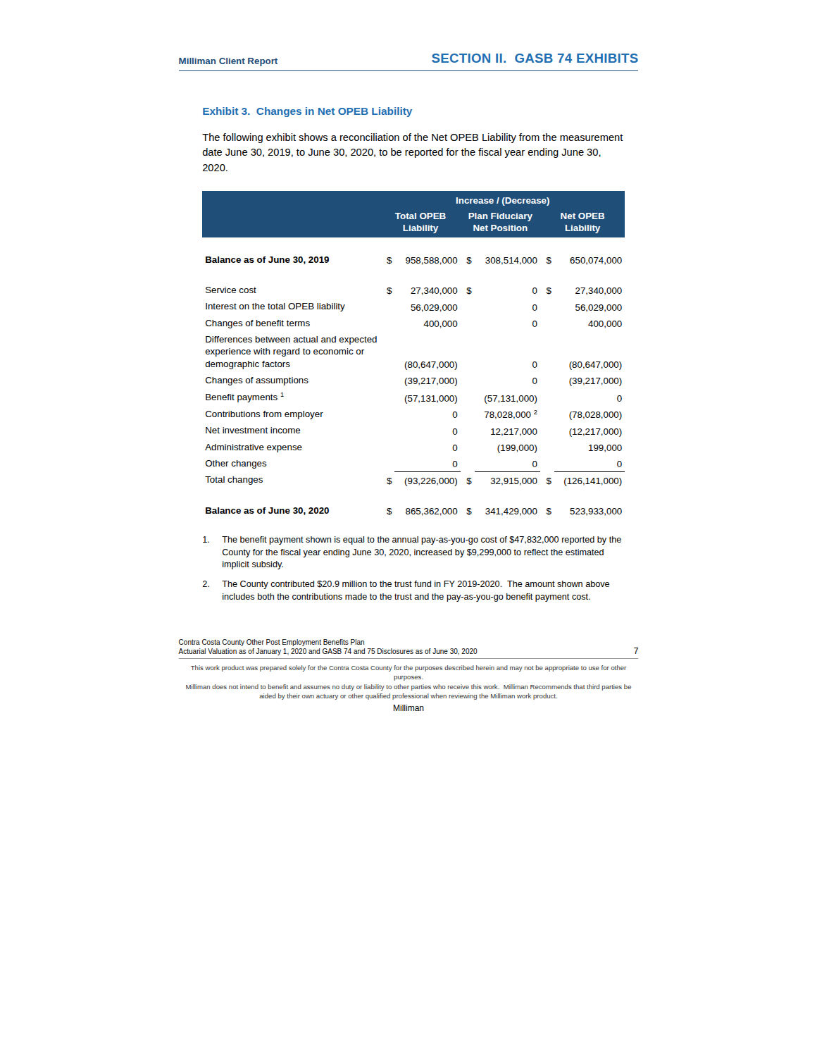Milliman Client Report
SECTION II. GASB 74 EXHIBITS
Exhibit 3. Changes in Net OPEB Liability
The following exhibit shows a reconciliation of the Net OPEB Liability from the measurement date June 30, 2019, to June 30, 2020, to be reported for the fiscal year ending June 30, 2020.
| | Increase / (Decrease) |
| --- | --- |
| | Total OPEB Liability | Plan Fiduciary Net Position | Net OPEB Liability |
| Balance as of June 30, 2019 | $ | 958,588,000 | $ | 308,514,000 | $ | 650,074,000 |
| Service cost | $ | 27,340,000 | $ | 0 | $ | 27,340,000 |
| Interest on the total OPEB liability | | 56,029,000 | | 0 | | 56,029,000 |
| Changes of benefit terms | | 400,000 | | 0 | | 400,000 |
| Differences between actual and expected experience with regard to economic or demographic factors | | (80,647,000) | | 0 | | (80,647,000) |
| Changes of assumptions | | (39,217,000) | | 0 | | (39,217,000) |
| Benefit payments 1 | | (57,131,000) | | (57,131,000) | | 0 |
| Contributions from employer | | 0 | | 78,028,000 2 | | (78,028,000) |
| Net investment income | | 0 | | 12,217,000 | | (12,217,000) |
| Administrative expense | | 0 | | (199,000) | | 199,000 |
| Other changes | | 0 | | 0 | | 0 |
| Total changes | $ | (93,226,000) | $ | 32,915,000 | $ | (126,141,000) |
| Balance as of June 30, 2020 | $ | 865,362,000 | $ | 341,429,000 | $ | 523,933,000 |
1.
The benefit payment shown is equal to the annual pay-as-you-go cost of $47,832,000 reported by the County for the fiscal year ending June 30, 2020, increased by $9,299,000 to reflect the estimated implicit subsidy.
2.
The County contributed $20.9 million to the trust fund in FY 2019-2020. The amount shown above includes both the contributions made to the trust and the pay-as-you-go benefit payment cost.
Contra Costa County Other Post Employment Benefits Plan
Actuarial Valuation as of January 1, 2020 and GASB 74 and 75 Disclosures as of June 30, 2020
7
This work product was prepared solely for the Contra Costa County for the purposes described herein and may not be appropriate to use for other purposes.
Milliman does not intend to benefit and assumes no duty or liability to other parties who receive this work. Milliman Recommends that third parties be aided by their own actuary or other qualified professional when reviewing the Milliman work product.
Milliman